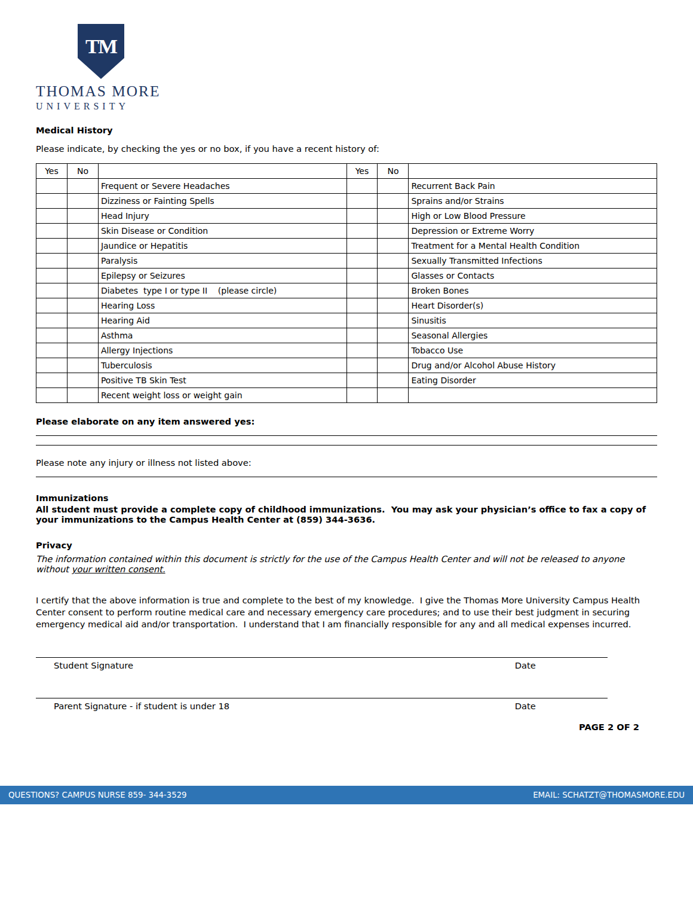THOMAS MORE
UNIVERSITY
Medical History
Please indicate, by checking the yes or no box, if you have a recent history of:
| Yes | No | | Yes | No | |
| | | Frequent or Severe Headaches | | | Recurrent Back Pain |
| | | Dizziness or Fainting Spells | | | Sprains and/or Strains |
| | | Head Injury | | | High or Low Blood Pressure |
| | | Skin Disease or Condition | | | Depression or Extreme Worry |
| | | Jaundice or Hepatitis | | | Treatment for a Mental Health Condition |
| | | Paralysis | | | Sexually Transmitted Infections |
| | | Epilepsy or Seizures | | | Glasses or Contacts |
| | | Diabetes type I or type II (please circle) | | | Broken Bones |
| | | Hearing Loss | | | Heart Disorder(s) |
| | | Hearing Aid | | | Sinusitis |
| | | Asthma | | | Seasonal Allergies |
| | | Allergy Injections | | | Tobacco Use |
| | | Tuberculosis | | | Drug and/or Alcohol Abuse History |
| | | Positive TB Skin Test | | | Eating Disorder |
| | | Recent weight loss or weight gain | | | |
Please elaborate on any item answered yes:
Please note any injury or illness not listed above:
Immunizations
All student must provide a complete copy of childhood immunizations. You may ask your physician’s office to fax a copy of your immunizations to the Campus Health Center at (859) 344-3636.
Privacy
The information contained within this document is strictly for the use of the Campus Health Center and will not be released to anyone without your written consent.
I certify that the above information is true and complete to the best of my knowledge. I give the Thomas More University Campus Health Center consent to perform routine medical care and necessary emergency care procedures; and to use their best judgment in securing emergency medical aid and/or transportation. I understand that I am financially responsible for any and all medical expenses incurred.
Student Signature Date
Parent Signature - if student is under 18 Date
PAGE 2 OF 2
QUESTIONS? CAMPUS NURSE 859- 344-3529 EMAIL: SCHATZT@THOMASMORE.EDU